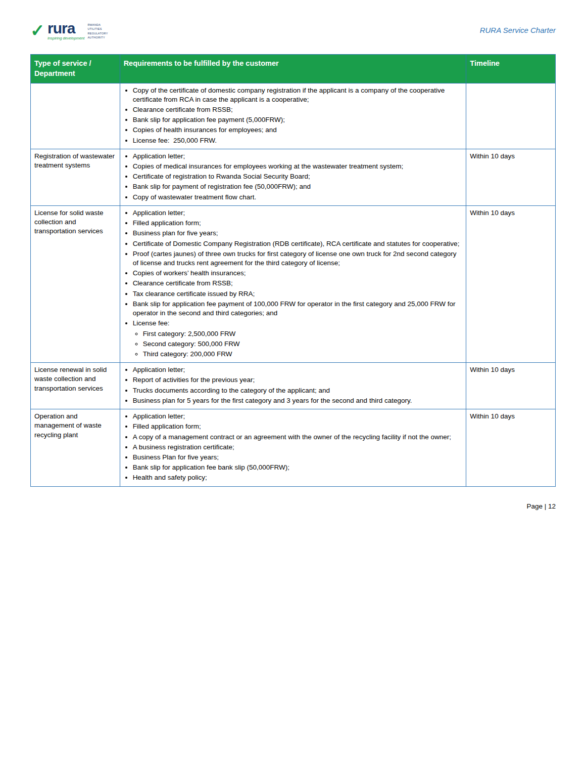✓
rura
Inspiring development
RWANDA
UTILITIES
REGULATORY
AUTHORITY
RURA Service Charter
| Type of service / Department | Requirements to be fulfilled by the customer | Timeline |
| --- | --- | --- |
| | Copy of the certificate of domestic company registration if the applicant is a company of the cooperative certificate from RCA in case the applicant is a cooperative; Clearance certificate from RSSB; Bank slip for application fee payment (5,000FRW); Copies of health insurances for employees; and License fee: 250,000 FRW. | |
| Registration of wastewater treatment systems | Application letter; Copies of medical insurances for employees working at the wastewater treatment system; Certificate of registration to Rwanda Social Security Board; Bank slip for payment of registration fee (50,000FRW); and Copy of wastewater treatment flow chart. | Within 10 days |
| License for solid waste collection and transportation services | Application letter; Filled application form; Business plan for five years; Certificate of Domestic Company Registration (RDB certificate), RCA certificate and statutes for cooperative; Proof (cartes jaunes) of three own trucks for first category of license one own truck for 2nd second category of license and trucks rent agreement for the third category of license; Copies of workers’ health insurances; Clearance certificate from RSSB; Tax clearance certificate issued by RRA; Bank slip for application fee payment of 100,000 FRW for operator in the first category and 25,000 FRW for operator in the second and third categories; and License fee: First category: 2,500,000 FRW Second category: 500,000 FRW Third category: 200,000 FRW | Within 10 days |
| License renewal in solid waste collection and transportation services | Application letter; Report of activities for the previous year; Trucks documents according to the category of the applicant; and Business plan for 5 years for the first category and 3 years for the second and third category. | Within 10 days |
| Operation and management of waste recycling plant | Application letter; Filled application form; A copy of a management contract or an agreement with the owner of the recycling facility if not the owner; A business registration certificate; Business Plan for five years; Bank slip for application fee bank slip (50,000FRW); Health and safety policy; | Within 10 days |
Page | 12